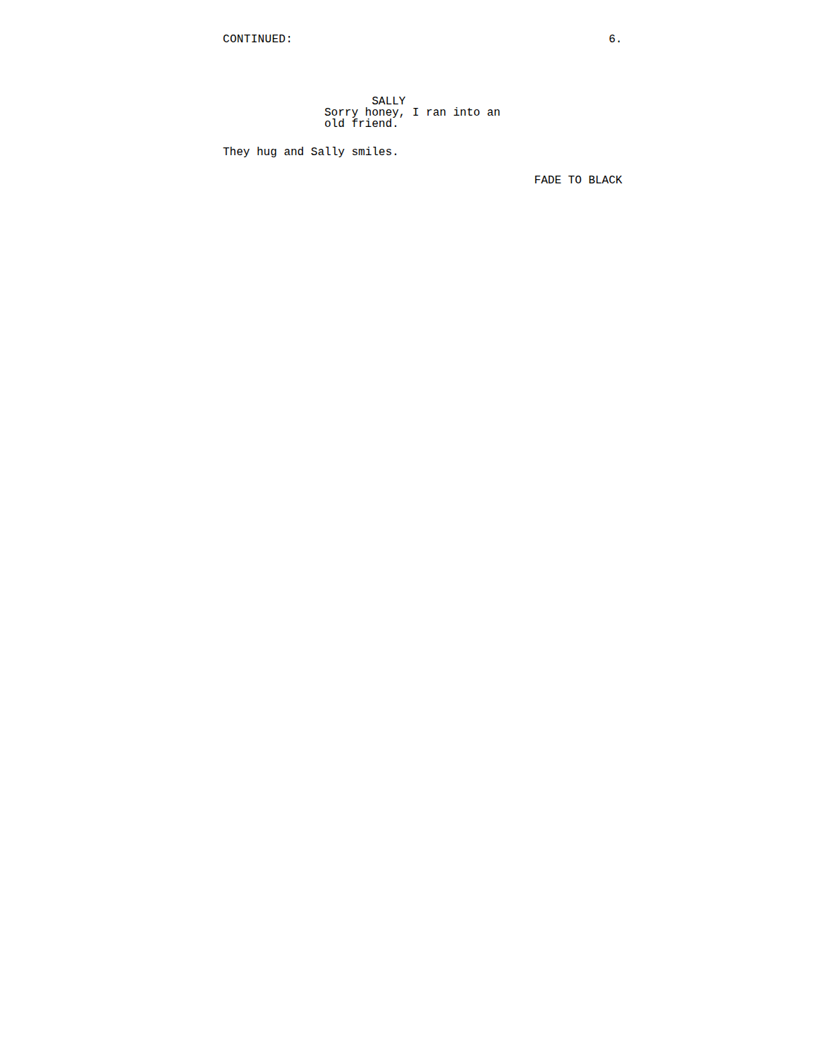CONTINUED: 6.
SALLY
Sorry honey, I ran into an old friend.
They hug and Sally smiles.
FADE TO BLACK